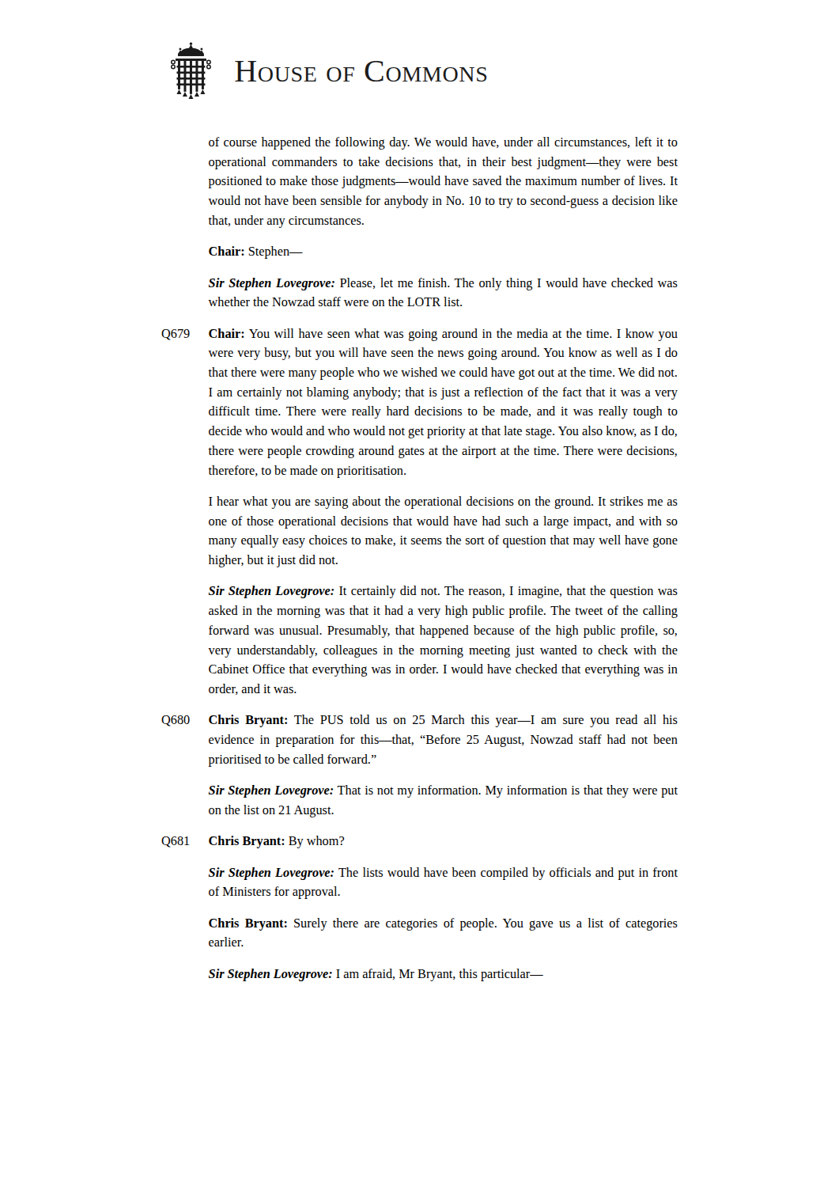House of Commons
of course happened the following day. We would have, under all circumstances, left it to operational commanders to take decisions that, in their best judgment—they were best positioned to make those judgments—would have saved the maximum number of lives. It would not have been sensible for anybody in No. 10 to try to second-guess a decision like that, under any circumstances.
Chair: Stephen—
Sir Stephen Lovegrove: Please, let me finish. The only thing I would have checked was whether the Nowzad staff were on the LOTR list.
Q679
Chair: You will have seen what was going around in the media at the time. I know you were very busy, but you will have seen the news going around. You know as well as I do that there were many people who we wished we could have got out at the time. We did not. I am certainly not blaming anybody; that is just a reflection of the fact that it was a very difficult time. There were really hard decisions to be made, and it was really tough to decide who would and who would not get priority at that late stage. You also know, as I do, there were people crowding around gates at the airport at the time. There were decisions, therefore, to be made on prioritisation.
I hear what you are saying about the operational decisions on the ground. It strikes me as one of those operational decisions that would have had such a large impact, and with so many equally easy choices to make, it seems the sort of question that may well have gone higher, but it just did not.
Sir Stephen Lovegrove: It certainly did not. The reason, I imagine, that the question was asked in the morning was that it had a very high public profile. The tweet of the calling forward was unusual. Presumably, that happened because of the high public profile, so, very understandably, colleagues in the morning meeting just wanted to check with the Cabinet Office that everything was in order. I would have checked that everything was in order, and it was.
Q680
Chris Bryant: The PUS told us on 25 March this year—I am sure you read all his evidence in preparation for this—that, “Before 25 August, Nowzad staff had not been prioritised to be called forward.”
Sir Stephen Lovegrove: That is not my information. My information is that they were put on the list on 21 August.
Q681
Chris Bryant: By whom?
Sir Stephen Lovegrove: The lists would have been compiled by officials and put in front of Ministers for approval.
Chris Bryant: Surely there are categories of people. You gave us a list of categories earlier.
Sir Stephen Lovegrove: I am afraid, Mr Bryant, this particular—